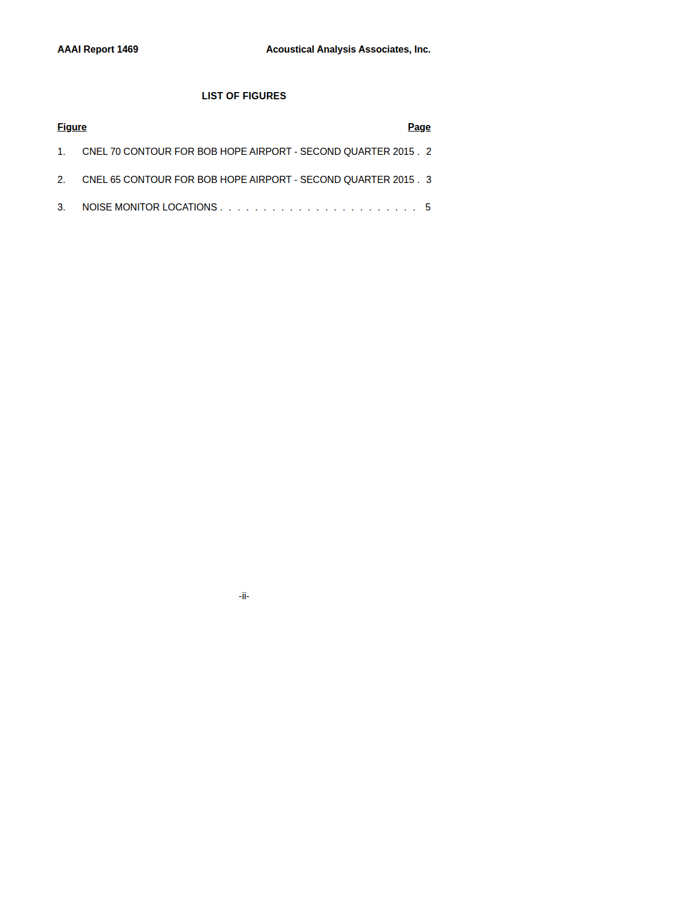AAAI Report 1469
Acoustical Analysis Associates, Inc.
LIST OF FIGURES
Figure Page
1. CNEL 70 CONTOUR FOR BOB HOPE AIRPORT - SECOND QUARTER 2015 . . . . . 2
2. CNEL 65 CONTOUR FOR BOB HOPE AIRPORT - SECOND QUARTER 2015 . . . . . 3
3. NOISE MONITOR LOCATIONS . . . . . . . . . . . . . . . . . . . . . . . . . . . . . . . . . . . . . . . . . . . . . 5
-ii-